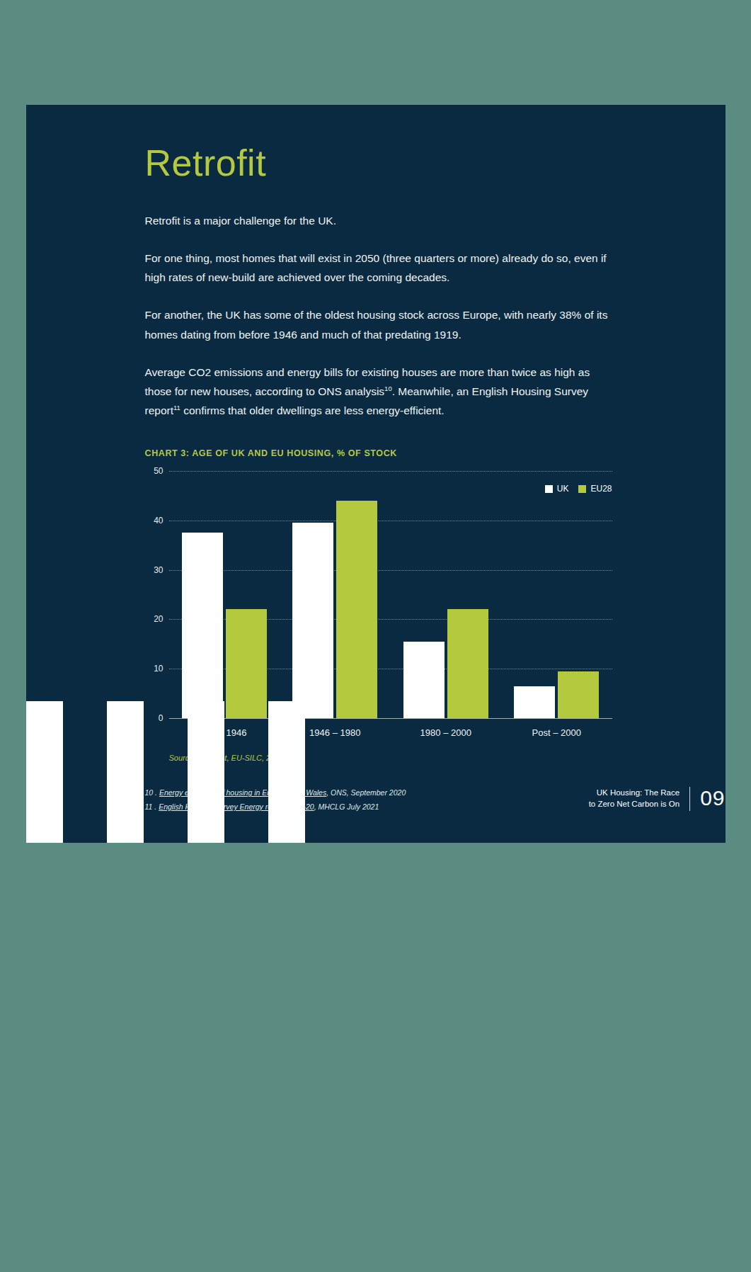Retrofit
Retrofit is a major challenge for the UK.
For one thing, most homes that will exist in 2050 (three quarters or more) already do so, even if high rates of new-build are achieved over the coming decades.
For another, the UK has some of the oldest housing stock across Europe, with nearly 38% of its homes dating from before 1946 and much of that predating 1919.
Average CO2 emissions and energy bills for existing houses are more than twice as high as those for new houses, according to ONS analysis10. Meanwhile, an English Housing Survey report11 confirms that older dwellings are less energy-efficient.
Chart 3: Age of UK and EU housing, % of stock
UK EU28
50
40
30
20
10
0
Pre – 1946
1946 – 1980
1980 – 2000
Post – 2000
Source: Eurostat, EU-SILC, 2015
10 . Energy efficiency of housing in England and Wales, ONS, September 2020
11 . English Housing Survey Energy report 2019-20, MHCLG July 2021
UK Housing: The Race
to Zero Net Carbon is On
09